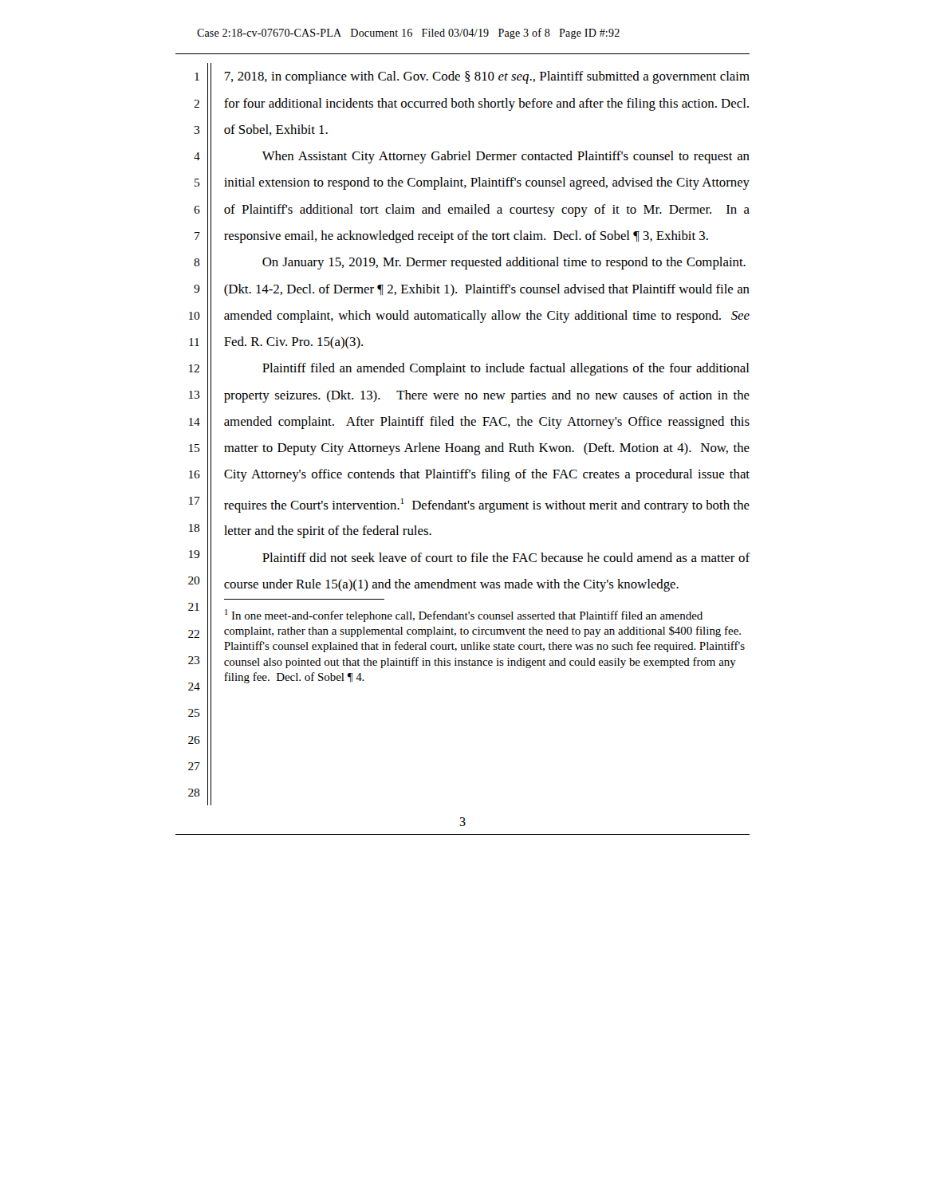Case 2:18-cv-07670-CAS-PLA Document 16 Filed 03/04/19 Page 3 of 8 Page ID #:92
1
2
3
4
5
6
7
8
9
10
11
12
13
14
15
16
17
18
19
20
21
22
23
24
25
26
27
28
7, 2018, in compliance with Cal. Gov. Code § 810 et seq., Plaintiff submitted a government claim for four additional incidents that occurred both shortly before and after the filing this action. Decl. of Sobel, Exhibit 1.
When Assistant City Attorney Gabriel Dermer contacted Plaintiff's counsel to request an initial extension to respond to the Complaint, Plaintiff's counsel agreed, advised the City Attorney of Plaintiff's additional tort claim and emailed a courtesy copy of it to Mr. Dermer. In a responsive email, he acknowledged receipt of the tort claim. Decl. of Sobel ¶ 3, Exhibit 3.
On January 15, 2019, Mr. Dermer requested additional time to respond to the Complaint. (Dkt. 14-2, Decl. of Dermer ¶ 2, Exhibit 1). Plaintiff's counsel advised that Plaintiff would file an amended complaint, which would automatically allow the City additional time to respond. See Fed. R. Civ. Pro. 15(a)(3).
Plaintiff filed an amended Complaint to include factual allegations of the four additional property seizures. (Dkt. 13). There were no new parties and no new causes of action in the amended complaint. After Plaintiff filed the FAC, the City Attorney's Office reassigned this matter to Deputy City Attorneys Arlene Hoang and Ruth Kwon. (Deft. Motion at 4). Now, the City Attorney's office contends that Plaintiff's filing of the FAC creates a procedural issue that requires the Court's intervention.1 Defendant's argument is without merit and contrary to both the letter and the spirit of the federal rules.
Plaintiff did not seek leave of court to file the FAC because he could amend as a matter of course under Rule 15(a)(1) and the amendment was made with the City's knowledge.
1 In one meet-and-confer telephone call, Defendant's counsel asserted that Plaintiff filed an amended complaint, rather than a supplemental complaint, to circumvent the need to pay an additional $400 filing fee. Plaintiff's counsel explained that in federal court, unlike state court, there was no such fee required. Plaintiff's counsel also pointed out that the plaintiff in this instance is indigent and could easily be exempted from any filing fee. Decl. of Sobel ¶ 4.
3